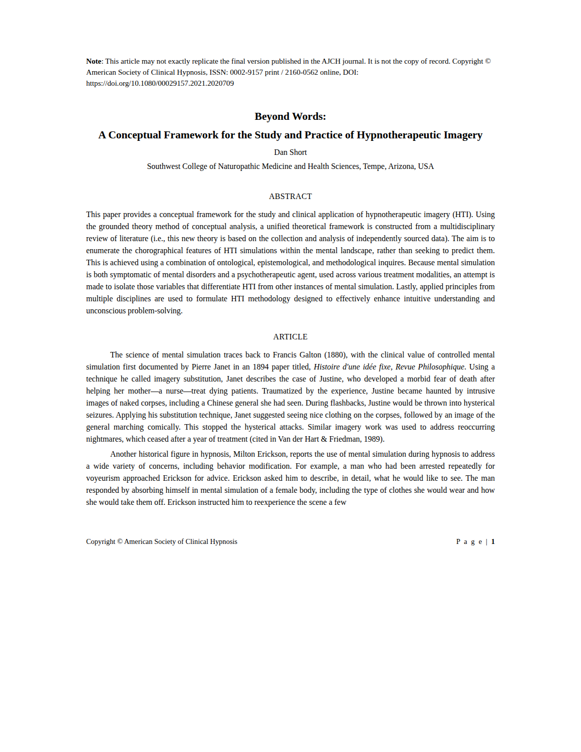Note: This article may not exactly replicate the final version published in the AJCH journal. It is not the copy of record. Copyright © American Society of Clinical Hypnosis, ISSN: 0002-9157 print / 2160-0562 online, DOI: https://doi.org/10.1080/00029157.2021.2020709
Beyond Words: A Conceptual Framework for the Study and Practice of Hypnotherapeutic Imagery
Dan Short
Southwest College of Naturopathic Medicine and Health Sciences, Tempe, Arizona, USA
ABSTRACT
This paper provides a conceptual framework for the study and clinical application of hypnotherapeutic imagery (HTI). Using the grounded theory method of conceptual analysis, a unified theoretical framework is constructed from a multidisciplinary review of literature (i.e., this new theory is based on the collection and analysis of independently sourced data). The aim is to enumerate the chorographical features of HTI simulations within the mental landscape, rather than seeking to predict them. This is achieved using a combination of ontological, epistemological, and methodological inquires. Because mental simulation is both symptomatic of mental disorders and a psychotherapeutic agent, used across various treatment modalities, an attempt is made to isolate those variables that differentiate HTI from other instances of mental simulation. Lastly, applied principles from multiple disciplines are used to formulate HTI methodology designed to effectively enhance intuitive understanding and unconscious problem-solving.
ARTICLE
The science of mental simulation traces back to Francis Galton (1880), with the clinical value of controlled mental simulation first documented by Pierre Janet in an 1894 paper titled, Histoire d'une idée fixe, Revue Philosophique. Using a technique he called imagery substitution, Janet describes the case of Justine, who developed a morbid fear of death after helping her mother—a nurse—treat dying patients. Traumatized by the experience, Justine became haunted by intrusive images of naked corpses, including a Chinese general she had seen. During flashbacks, Justine would be thrown into hysterical seizures. Applying his substitution technique, Janet suggested seeing nice clothing on the corpses, followed by an image of the general marching comically. This stopped the hysterical attacks. Similar imagery work was used to address reoccurring nightmares, which ceased after a year of treatment (cited in Van der Hart & Friedman, 1989).
Another historical figure in hypnosis, Milton Erickson, reports the use of mental simulation during hypnosis to address a wide variety of concerns, including behavior modification. For example, a man who had been arrested repeatedly for voyeurism approached Erickson for advice. Erickson asked him to describe, in detail, what he would like to see. The man responded by absorbing himself in mental simulation of a female body, including the type of clothes she would wear and how she would take them off. Erickson instructed him to reexperience the scene a few
Copyright © American Society of Clinical Hypnosis P a g e | 1